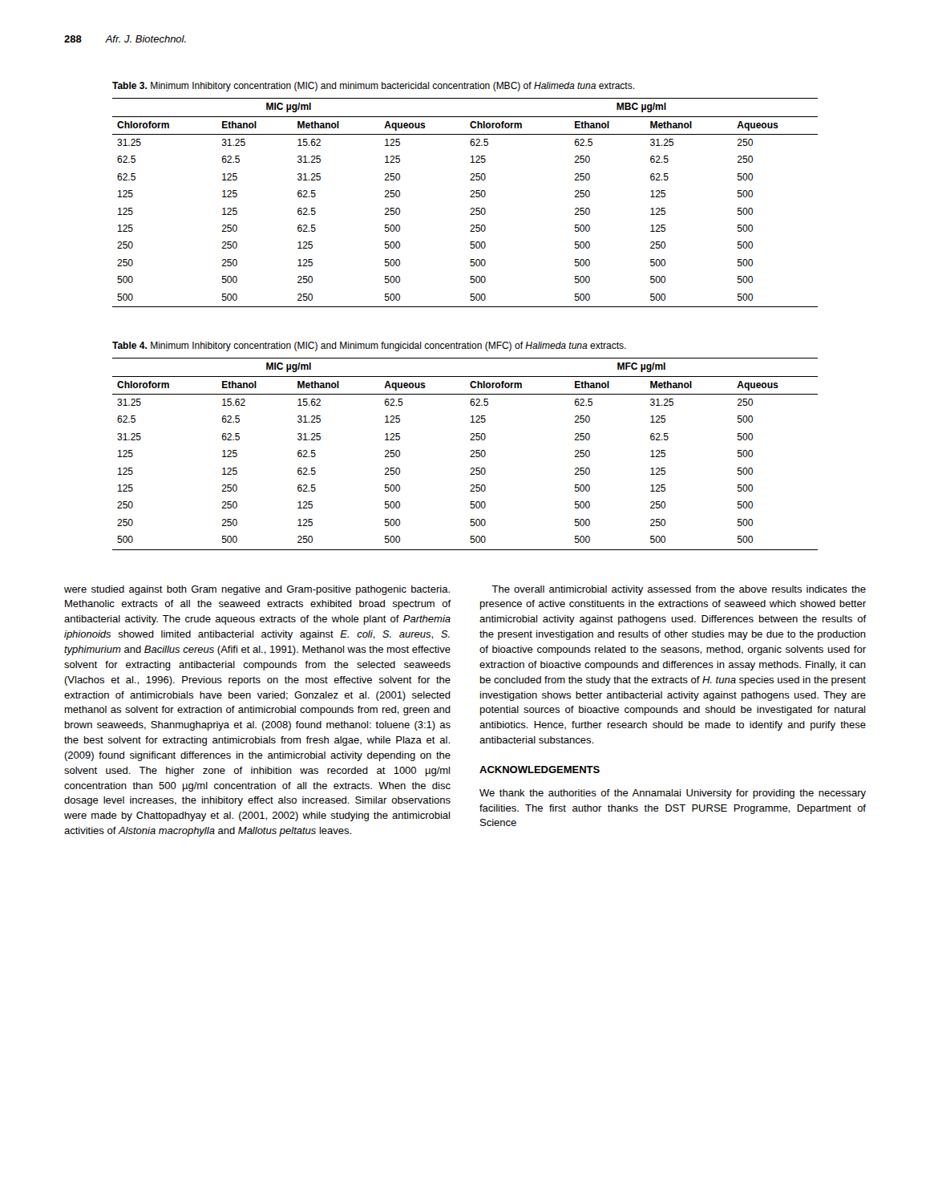288 Afr. J. Biotechnol.
Table 3. Minimum Inhibitory concentration (MIC) and minimum bactericidal concentration (MBC) of Halimeda tuna extracts.
| MIC µg/ml | MBC µg/ml |
| --- | --- |
| Chloroform | Ethanol | Methanol | Aqueous | Chloroform | Ethanol | Methanol | Aqueous |
| 31.25 | 31.25 | 15.62 | 125 | 62.5 | 62.5 | 31.25 | 250 |
| 62.5 | 62.5 | 31.25 | 125 | 125 | 250 | 62.5 | 250 |
| 62.5 | 125 | 31.25 | 250 | 250 | 250 | 62.5 | 500 |
| 125 | 125 | 62.5 | 250 | 250 | 250 | 125 | 500 |
| 125 | 125 | 62.5 | 250 | 250 | 250 | 125 | 500 |
| 125 | 250 | 62.5 | 500 | 250 | 500 | 125 | 500 |
| 250 | 250 | 125 | 500 | 500 | 500 | 250 | 500 |
| 250 | 250 | 125 | 500 | 500 | 500 | 500 | 500 |
| 500 | 500 | 250 | 500 | 500 | 500 | 500 | 500 |
| 500 | 500 | 250 | 500 | 500 | 500 | 500 | 500 |
Table 4. Minimum Inhibitory concentration (MIC) and Minimum fungicidal concentration (MFC) of Halimeda tuna extracts.
| MIC µg/ml | MFC µg/ml |
| --- | --- |
| Chloroform | Ethanol | Methanol | Aqueous | Chloroform | Ethanol | Methanol | Aqueous |
| 31.25 | 15.62 | 15.62 | 62.5 | 62.5 | 62.5 | 31.25 | 250 |
| 62.5 | 62.5 | 31.25 | 125 | 125 | 250 | 125 | 500 |
| 31.25 | 62.5 | 31.25 | 125 | 250 | 250 | 62.5 | 500 |
| 125 | 125 | 62.5 | 250 | 250 | 250 | 125 | 500 |
| 125 | 125 | 62.5 | 250 | 250 | 250 | 125 | 500 |
| 125 | 250 | 62.5 | 500 | 250 | 500 | 125 | 500 |
| 250 | 250 | 125 | 500 | 500 | 500 | 250 | 500 |
| 250 | 250 | 125 | 500 | 500 | 500 | 250 | 500 |
| 500 | 500 | 250 | 500 | 500 | 500 | 500 | 500 |
were studied against both Gram negative and Gram-positive pathogenic bacteria. Methanolic extracts of all the seaweed extracts exhibited broad spectrum of antibacterial activity. The crude aqueous extracts of the whole plant of Parthemia iphionoids showed limited antibacterial activity against E. coli, S. aureus, S. typhimurium and Bacillus cereus (Afifi et al., 1991). Methanol was the most effective solvent for extracting antibacterial compounds from the selected seaweeds (Vlachos et al., 1996). Previous reports on the most effective solvent for the extraction of antimicrobials have been varied; Gonzalez et al. (2001) selected methanol as solvent for extraction of antimicrobial compounds from red, green and brown seaweeds, Shanmughapriya et al. (2008) found methanol: toluene (3:1) as the best solvent for extracting antimicrobials from fresh algae, while Plaza et al. (2009) found significant differences in the antimicrobial activity depending on the solvent used. The higher zone of inhibition was recorded at 1000 µg/ml concentration than 500 µg/ml concentration of all the extracts. When the disc dosage level increases, the inhibitory effect also increased. Similar observations were made by Chattopadhyay et al. (2001, 2002) while studying the antimicrobial activities of Alstonia macrophylla and Mallotus peltatus leaves.
The overall antimicrobial activity assessed from the above results indicates the presence of active constituents in the extractions of seaweed which showed better antimicrobial activity against pathogens used. Differences between the results of the present investigation and results of other studies may be due to the production of bioactive compounds related to the seasons, method, organic solvents used for extraction of bioactive compounds and differences in assay methods. Finally, it can be concluded from the study that the extracts of H. tuna species used in the present investigation shows better antibacterial activity against pathogens used. They are potential sources of bioactive compounds and should be investigated for natural antibiotics. Hence, further research should be made to identify and purify these antibacterial substances.
Acknowledgements
We thank the authorities of the Annamalai University for providing the necessary facilities. The first author thanks the DST PURSE Programme, Department of Science